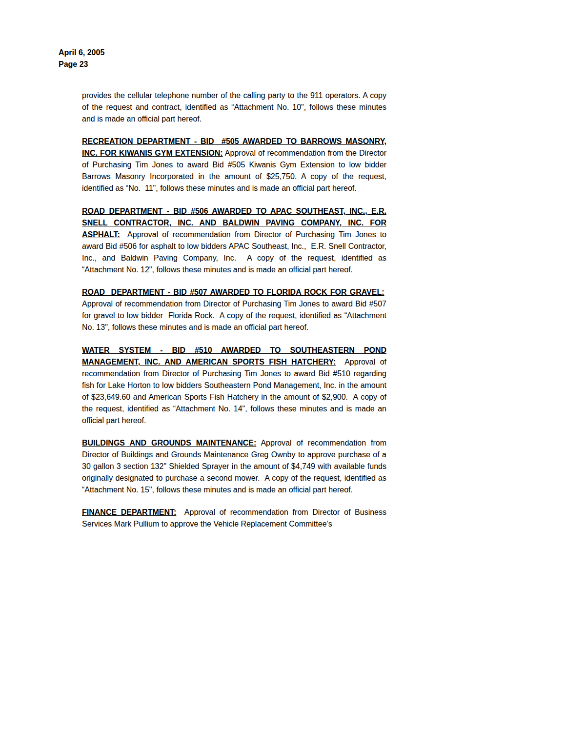April 6, 2005 Page 23
provides the cellular telephone number of the calling party to the 911 operators. A copy of the request and contract, identified as “Attachment No. 10", follows these minutes and is made an official part hereof.
RECREATION DEPARTMENT - BID #505 AWARDED TO BARROWS MASONRY, INC. FOR KIWANIS GYM EXTENSION: Approval of recommendation from the Director of Purchasing Tim Jones to award Bid #505 Kiwanis Gym Extension to low bidder Barrows Masonry Incorporated in the amount of $25,750. A copy of the request, identified as “No. 11", follows these minutes and is made an official part hereof.
ROAD DEPARTMENT - BID #506 AWARDED TO APAC SOUTHEAST, INC., E.R. SNELL CONTRACTOR, INC. AND BALDWIN PAVING COMPANY, INC. FOR ASPHALT: Approval of recommendation from Director of Purchasing Tim Jones to award Bid #506 for asphalt to low bidders APAC Southeast, Inc., E.R. Snell Contractor, Inc., and Baldwin Paving Company, Inc. A copy of the request, identified as “Attachment No. 12", follows these minutes and is made an official part hereof.
ROAD DEPARTMENT - BID #507 AWARDED TO FLORIDA ROCK FOR GRAVEL: Approval of recommendation from Director of Purchasing Tim Jones to award Bid #507 for gravel to low bidder Florida Rock. A copy of the request, identified as “Attachment No. 13", follows these minutes and is made an official part hereof.
WATER SYSTEM - BID #510 AWARDED TO SOUTHEASTERN POND MANAGEMENT, INC. AND AMERICAN SPORTS FISH HATCHERY: Approval of recommendation from Director of Purchasing Tim Jones to award Bid #510 regarding fish for Lake Horton to low bidders Southeastern Pond Management, Inc. in the amount of $23,649.60 and American Sports Fish Hatchery in the amount of $2,900. A copy of the request, identified as “Attachment No. 14", follows these minutes and is made an official part hereof.
BUILDINGS AND GROUNDS MAINTENANCE: Approval of recommendation from Director of Buildings and Grounds Maintenance Greg Ownby to approve purchase of a 30 gallon 3 section 132" Shielded Sprayer in the amount of $4,749 with available funds originally designated to purchase a second mower. A copy of the request, identified as “Attachment No. 15", follows these minutes and is made an official part hereof.
FINANCE DEPARTMENT: Approval of recommendation from Director of Business Services Mark Pullium to approve the Vehicle Replacement Committee’s